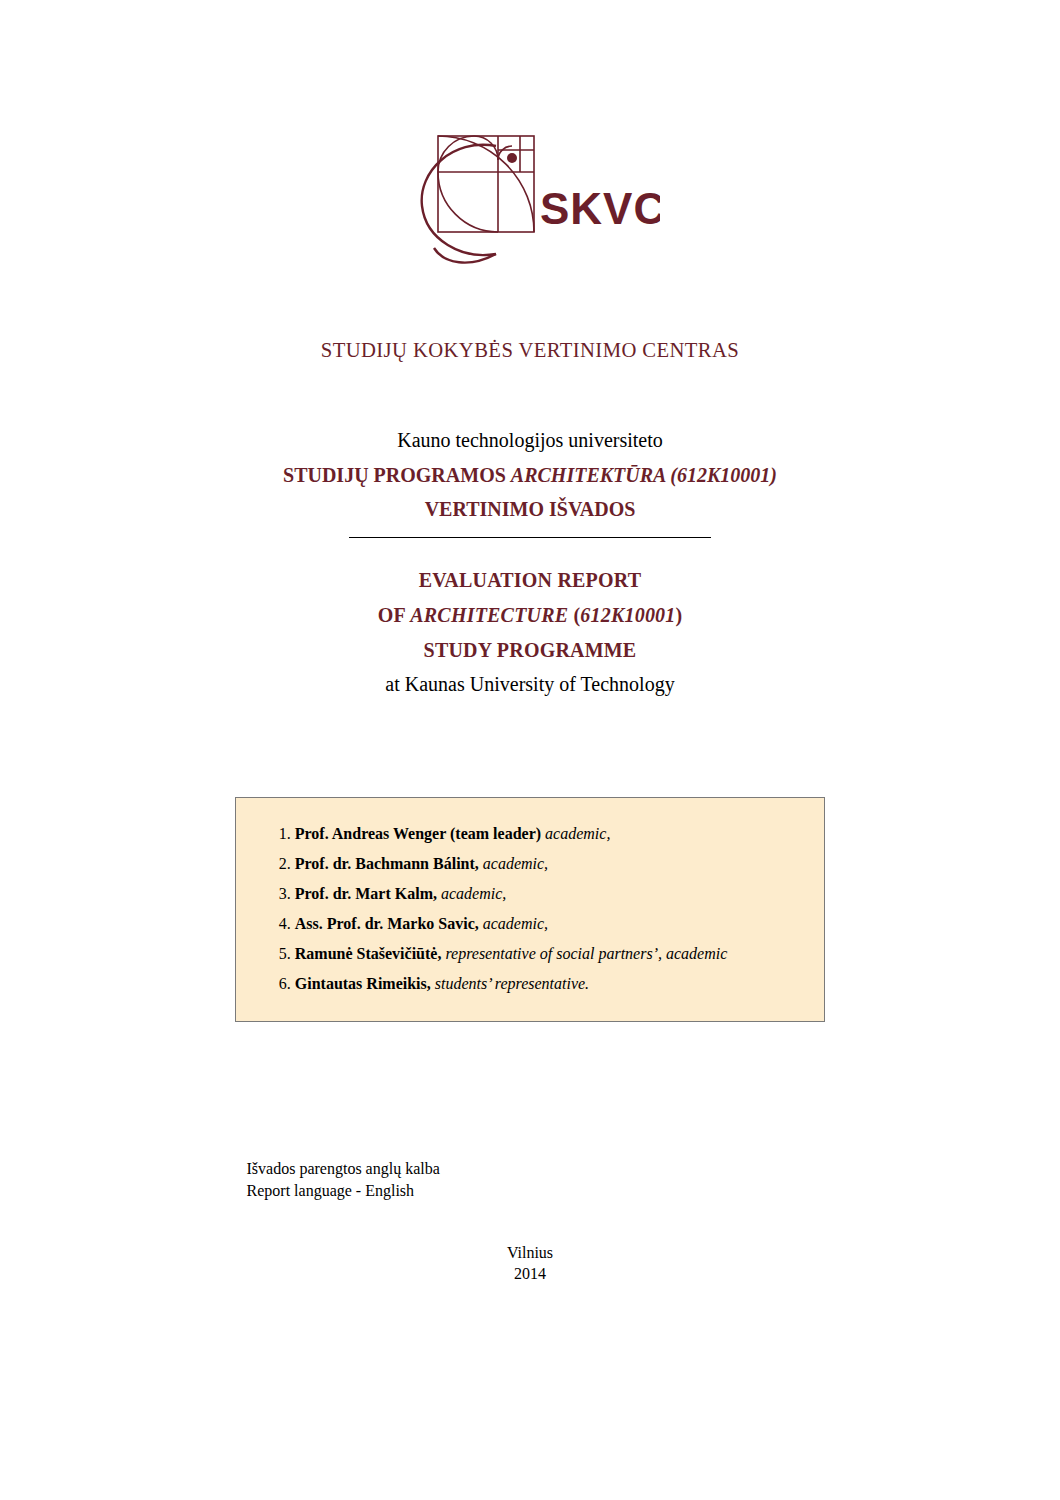SKVC
STUDIJŲ KOKYBĖS VERTINIMO CENTRAS
Kauno technologijos universiteto
STUDIJŲ PROGRAMOS ARCHITEKTŪRA (612K10001)
VERTINIMO IŠVADOS
EVALUATION REPORT
OF ARCHITECTURE (612K10001)
STUDY PROGRAMME
at Kaunas University of Technology
Prof. Andreas Wenger (team leader) academic,
Prof. dr. Bachmann Bálint, academic,
Prof. dr. Mart Kalm, academic,
Ass. Prof. dr. Marko Savic, academic,
Ramunė Staševičiūtė, representative of social partners’, academic
Gintautas Rimeikis, students’ representative.
Išvados parengtos anglų kalba
Report language - English
Vilnius
2014